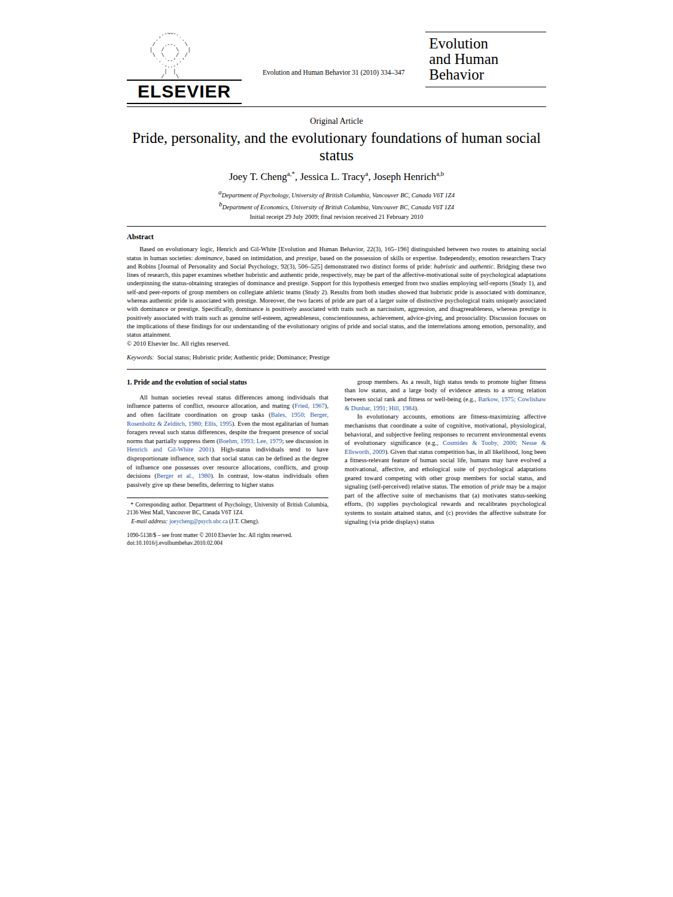.-~~-. .' `. / .--. \ | / \ | \ \ / / `. `--' .' `-..-' | | / \ | || | | || | / || \ | || | \____||____/
ELSEVIER
Evolution and Human Behavior 31 (2010) 334–347
Evolution
and Human
Behavior
Original Article
Pride, personality, and the evolutionary foundations of human social status
Joey T. Chenga,*, Jessica L. Tracya, Joseph Henricha,b
aDepartment of Psychology, University of British Columbia, Vancouver BC, Canada V6T 1Z4
bDepartment of Economics, University of British Columbia, Vancouver BC, Canada V6T 1Z4
Initial receipt 29 July 2009; final revision received 21 February 2010
Abstract
Based on evolutionary logic, Henrich and Gil-White [Evolution and Human Behavior, 22(3), 165–196] distinguished between two routes to attaining social status in human societies: dominance, based on intimidation, and prestige, based on the possession of skills or expertise. Independently, emotion researchers Tracy and Robins [Journal of Personality and Social Psychology, 92(3), 506–525] demonstrated two distinct forms of pride: hubristic and authentic. Bridging these two lines of research, this paper examines whether hubristic and authentic pride, respectively, may be part of the affective-motivational suite of psychological adaptations underpinning the status-obtaining strategies of dominance and prestige. Support for this hypothesis emerged from two studies employing self-reports (Study 1), and self-and peer-reports of group members on collegiate athletic teams (Study 2). Results from both studies showed that hubristic pride is associated with dominance, whereas authentic pride is associated with prestige. Moreover, the two facets of pride are part of a larger suite of distinctive psychological traits uniquely associated with dominance or prestige. Specifically, dominance is positively associated with traits such as narcissism, aggression, and disagreeableness, whereas prestige is positively associated with traits such as genuine self-esteem, agreeableness, conscientiousness, achievement, advice-giving, and prosociality. Discussion focuses on the implications of these findings for our understanding of the evolutionary origins of pride and social status, and the interrelations among emotion, personality, and status attainment.
© 2010 Elsevier Inc. All rights reserved.
Keywords: Social status; Hubristic pride; Authentic pride; Dominance; Prestige
1. Pride and the evolution of social status
All human societies reveal status differences among individuals that influence patterns of conflict, resource allocation, and mating (Fried, 1967), and often facilitate coordination on group tasks (Bales, 1950; Berger, Rosenholtz & Zelditch, 1980; Ellis, 1995). Even the most egalitarian of human foragers reveal such status differences, despite the frequent presence of social norms that partially suppress them (Boehm, 1993; Lee, 1979; see discussion in Henrich and Gil-White 2001). High-status individuals tend to have disproportionate influence, such that social status can be defined as the degree of influence one possesses over resource allocations, conflicts, and group decisions (Berger et al., 1980). In contrast, low-status individuals often passively give up these benefits, deferring to higher status
* Corresponding author. Department of Psychology, University of British Columbia, 2136 West Mall, Vancouver BC, Canada V6T 1Z4.
E-mail address: joeycheng@psych.ubc.ca (J.T. Cheng).
1090-5138/$ – see front matter © 2010 Elsevier Inc. All rights reserved.
doi:10.1016/j.evolhumbehav.2010.02.004
group members. As a result, high status tends to promote higher fitness than low status, and a large body of evidence attests to a strong relation between social rank and fitness or well-being (e.g., Barkow, 1975; Cowlishaw & Dunbar, 1991; Hill, 1984).
In evolutionary accounts, emotions are fitness-maximizing affective mechanisms that coordinate a suite of cognitive, motivational, physiological, behavioral, and subjective feeling responses to recurrent environmental events of evolutionary significance (e.g., Cosmides & Tooby, 2000; Nesse & Ellsworth, 2009). Given that status competition has, in all likelihood, long been a fitness-relevant feature of human social life, humans may have evolved a motivational, affective, and ethological suite of psychological adaptations geared toward competing with other group members for social status, and signaling (self-perceived) relative status. The emotion of pride may be a major part of the affective suite of mechanisms that (a) motivates status-seeking efforts, (b) supplies psychological rewards and recalibrates psychological systems to sustain attained status, and (c) provides the affective substrate for signaling (via pride displays) status